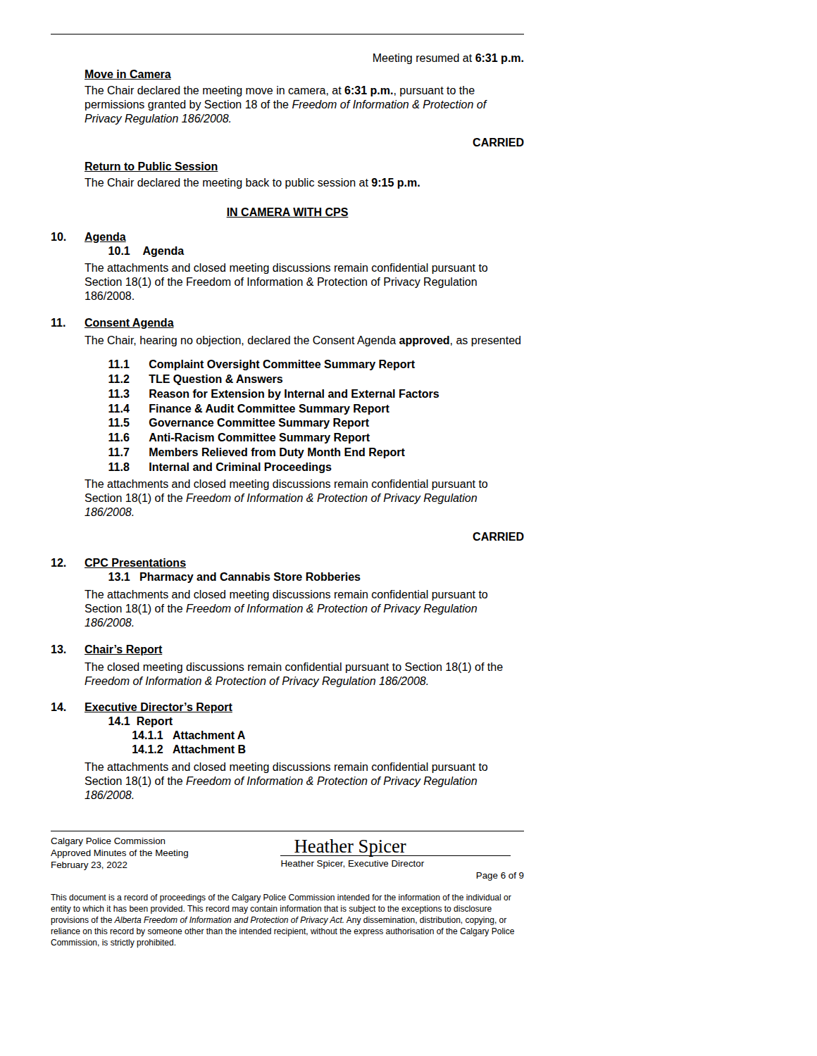Meeting resumed at 6:31 p.m.
Move in Camera
The Chair declared the meeting move in camera, at 6:31 p.m., pursuant to the permissions granted by Section 18 of the Freedom of Information & Protection of Privacy Regulation 186/2008.
CARRIED
Return to Public Session
The Chair declared the meeting back to public session at 9:15 p.m.
IN CAMERA WITH CPS
Agenda
10.1 Agenda
The attachments and closed meeting discussions remain confidential pursuant to Section 18(1) of the Freedom of Information & Protection of Privacy Regulation 186/2008.
Consent Agenda
The Chair, hearing no objection, declared the Consent Agenda approved, as presented
11.1 Complaint Oversight Committee Summary Report
11.2 TLE Question & Answers
11.3 Reason for Extension by Internal and External Factors
11.4 Finance & Audit Committee Summary Report
11.5 Governance Committee Summary Report
11.6 Anti-Racism Committee Summary Report
11.7 Members Relieved from Duty Month End Report
11.8 Internal and Criminal Proceedings
The attachments and closed meeting discussions remain confidential pursuant to Section 18(1) of the Freedom of Information & Protection of Privacy Regulation 186/2008.
CARRIED
CPC Presentations
13.1 Pharmacy and Cannabis Store Robberies
The attachments and closed meeting discussions remain confidential pursuant to Section 18(1) of the Freedom of Information & Protection of Privacy Regulation 186/2008.
Chair’s Report
The closed meeting discussions remain confidential pursuant to Section 18(1) of the Freedom of Information & Protection of Privacy Regulation 186/2008.
Executive Director’s Report
14.1 Report
14.1.1 Attachment A
14.1.2 Attachment B
The attachments and closed meeting discussions remain confidential pursuant to Section 18(1) of the Freedom of Information & Protection of Privacy Regulation 186/2008.
Calgary Police Commission
Approved Minutes of the Meeting
February 23, 2022
Heather Spicer
Heather Spicer, Executive Director
Page 6 of 9
This document is a record of proceedings of the Calgary Police Commission intended for the information of the individual or entity to which it has been provided. This record may contain information that is subject to the exceptions to disclosure provisions of the Alberta Freedom of Information and Protection of Privacy Act. Any dissemination, distribution, copying, or reliance on this record by someone other than the intended recipient, without the express authorisation of the Calgary Police Commission, is strictly prohibited.